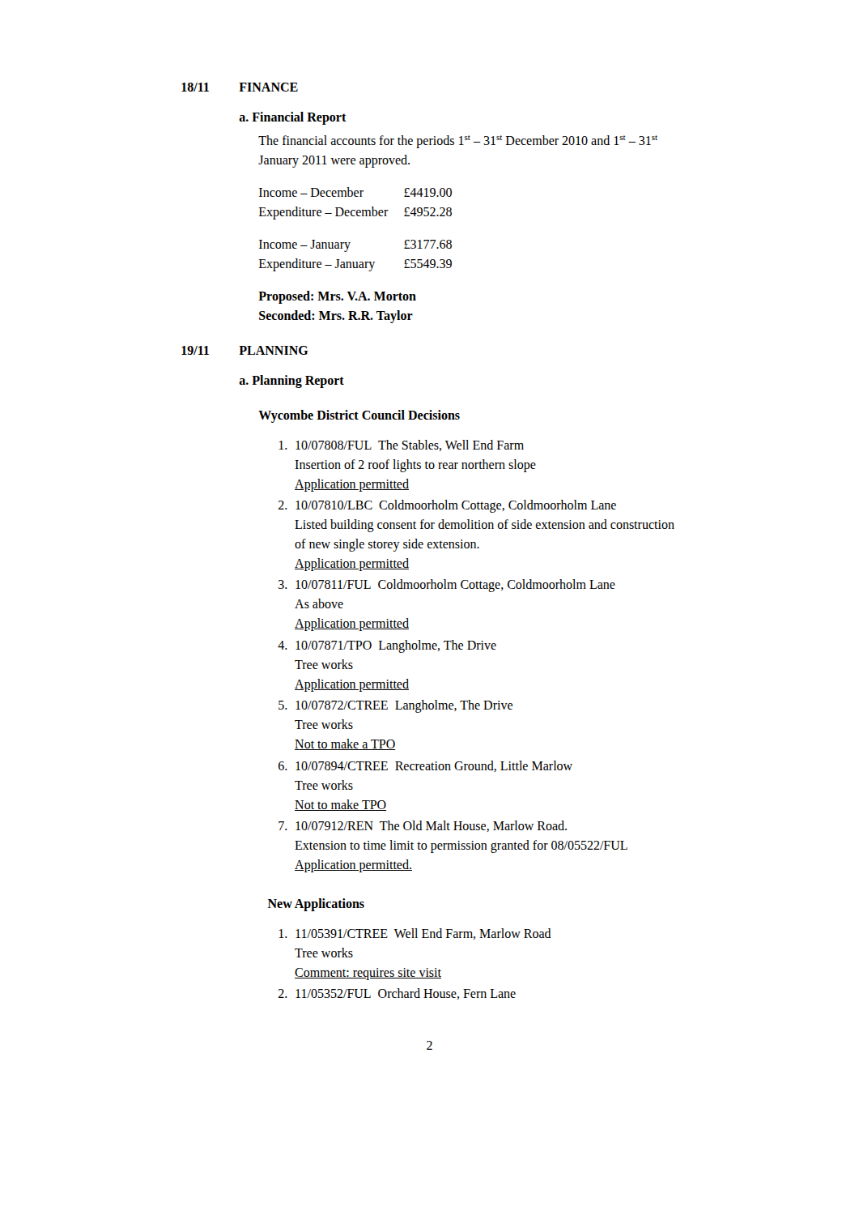18/11 FINANCE
a. Financial Report
The financial accounts for the periods 1st – 31st December 2010 and 1st – 31st January 2011 were approved.
| Income – December | £4419.00 |
| Expenditure – December | £4952.28 |
| Income – January | £3177.68 |
| Expenditure – January | £5549.39 |
Proposed: Mrs. V.A. Morton
Seconded: Mrs. R.R. Taylor
19/11 PLANNING
a. Planning Report
Wycombe District Council Decisions
10/07808/FUL The Stables, Well End Farm
Insertion of 2 roof lights to rear northern slope
Application permitted
10/07810/LBC Coldmoorholm Cottage, Coldmoorholm Lane
Listed building consent for demolition of side extension and construction of new single storey side extension.
Application permitted
10/07811/FUL Coldmoorholm Cottage, Coldmoorholm Lane
As above
Application permitted
10/07871/TPO Langholme, The Drive
Tree works
Application permitted
10/07872/CTREE Langholme, The Drive
Tree works
Not to make a TPO
10/07894/CTREE Recreation Ground, Little Marlow
Tree works
Not to make TPO
10/07912/REN The Old Malt House, Marlow Road.
Extension to time limit to permission granted for 08/05522/FUL
Application permitted.
New Applications
11/05391/CTREE Well End Farm, Marlow Road
Tree works
Comment: requires site visit
11/05352/FUL Orchard House, Fern Lane
2